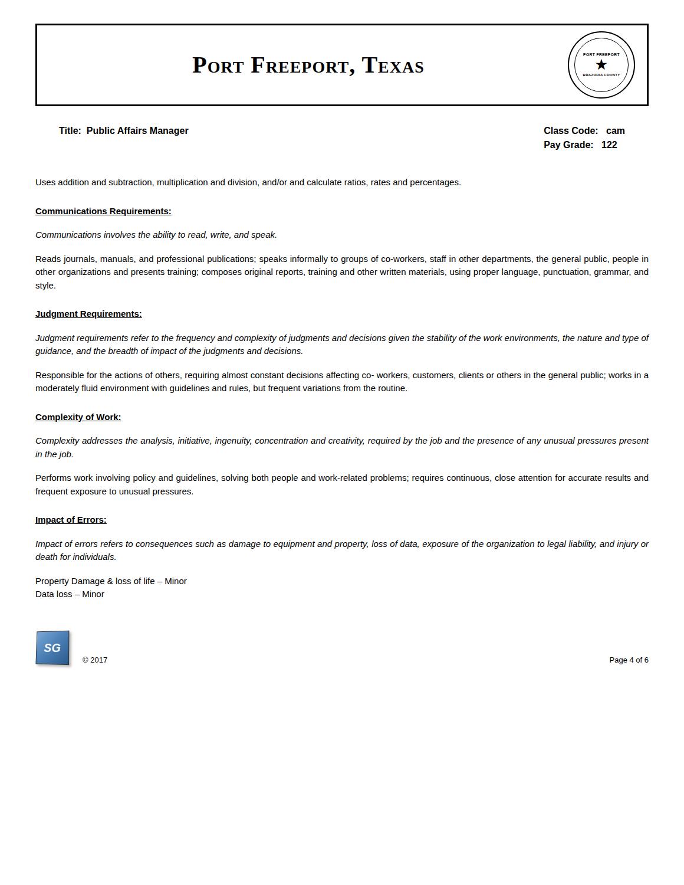Port Freeport, Texas
PORT FREEPORT
★
BRAZORIA COUNTY
Title: Public Affairs Manager
Class Code: cam
Pay Grade: 122
Uses addition and subtraction, multiplication and division, and/or and calculate ratios, rates and percentages.
Communications Requirements:
Communications involves the ability to read, write, and speak.
Reads journals, manuals, and professional publications; speaks informally to groups of co-workers, staff in other departments, the general public, people in other organizations and presents training; composes original reports, training and other written materials, using proper language, punctuation, grammar, and style.
Judgment Requirements:
Judgment requirements refer to the frequency and complexity of judgments and decisions given the stability of the work environments, the nature and type of guidance, and the breadth of impact of the judgments and decisions.
Responsible for the actions of others, requiring almost constant decisions affecting co- workers, customers, clients or others in the general public; works in a moderately fluid environment with guidelines and rules, but frequent variations from the routine.
Complexity of Work:
Complexity addresses the analysis, initiative, ingenuity, concentration and creativity, required by the job and the presence of any unusual pressures present in the job.
Performs work involving policy and guidelines, solving both people and work-related problems; requires continuous, close attention for accurate results and frequent exposure to unusual pressures.
Impact of Errors:
Impact of errors refers to consequences such as damage to equipment and property, loss of data, exposure of the organization to legal liability, and injury or death for individuals.
Property Damage & loss of life – Minor
Data loss – Minor
SG
© 2017
Page 4 of 6